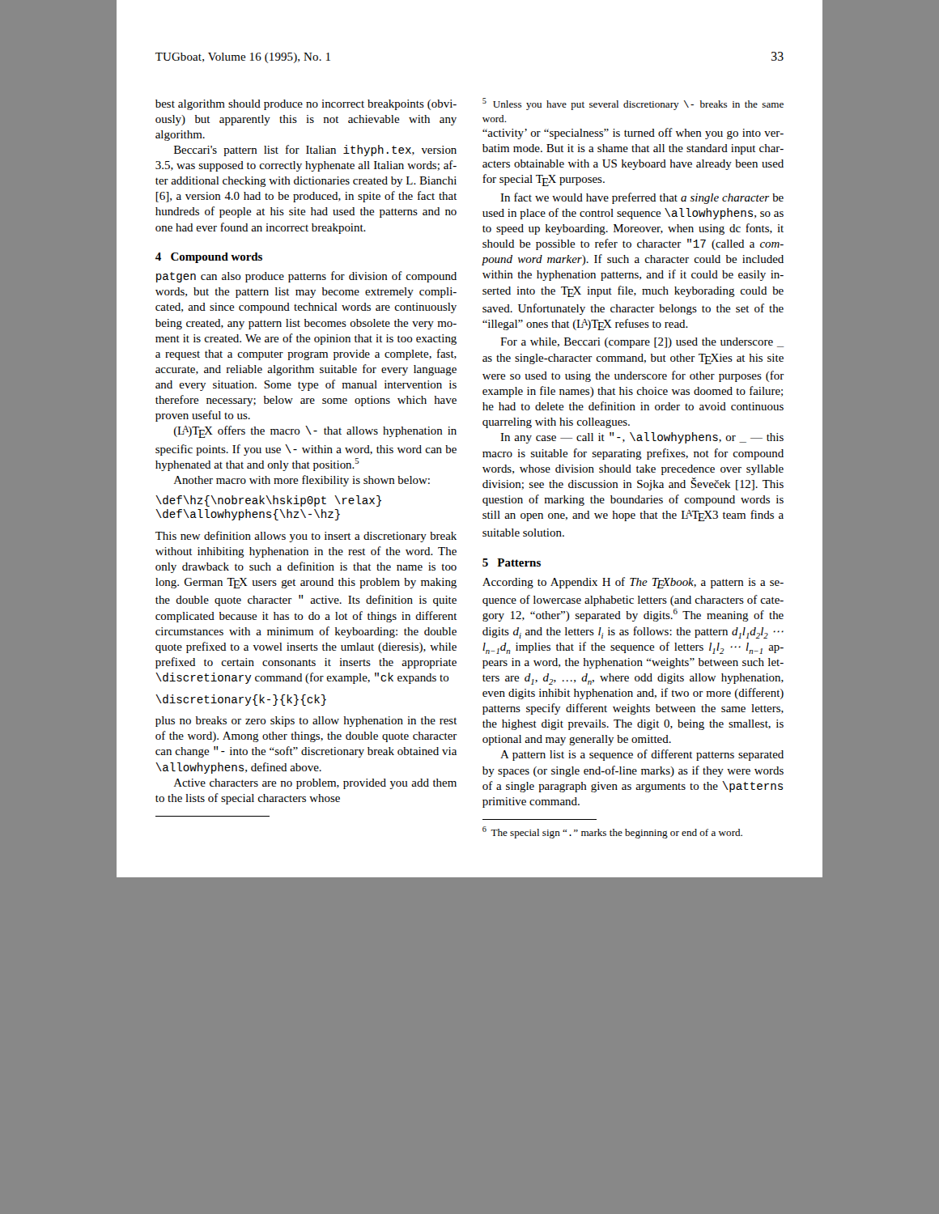TUGboat, Volume 16 (1995), No. 1 33
best algorithm should produce no incorrect breakpoints (obviously) but apparently this is not achievable with any algorithm.
Beccari's pattern list for Italian ithyph.tex, version 3.5, was supposed to correctly hyphenate all Italian words; after additional checking with dictionaries created by L. Bianchi [6], a version 4.0 had to be produced, in spite of the fact that hundreds of people at his site had used the patterns and no one had ever found an incorrect breakpoint.
4 Compound words
patgen can also produce patterns for division of compound words, but the pattern list may become extremely complicated, and since compound technical words are continuously being created, any pattern list becomes obsolete the very moment it is created. We are of the opinion that it is too exacting a request that a computer program provide a complete, fast, accurate, and reliable algorithm suitable for every language and every situation. Some type of manual intervention is therefore necessary; below are some options which have proven useful to us.
(LA)TEX offers the macro \- that allows hyphenation in specific points. If you use \- within a word, this word can be hyphenated at that and only that position.5
Another macro with more flexibility is shown below:
\def\hz{\nobreak\hskip0pt \relax} \def\allowhyphens{\hz\-\hz}
This new definition allows you to insert a discretionary break without inhibiting hyphenation in the rest of the word. The only drawback to such a definition is that the name is too long. German TEX users get around this problem by making the double quote character " active. Its definition is quite complicated because it has to do a lot of things in different circumstances with a minimum of keyboarding: the double quote prefixed to a vowel inserts the umlaut (dieresis), while prefixed to certain consonants it inserts the appropriate \discretionary command (for example, "ck expands to
\discretionary{k-}{k}{ck}
plus no breaks or zero skips to allow hyphenation in the rest of the word). Among other things, the double quote character can change "- into the “soft” discretionary break obtained via \allowhyphens, defined above.
Active characters are no problem, provided you add them to the lists of special characters whose
5 Unless you have put several discretionary \- breaks in the same word.
“activity’ or “specialness” is turned off when you go into verbatim mode. But it is a shame that all the standard input characters obtainable with a US keyboard have already been used for special TEX purposes.
In fact we would have preferred that a single character be used in place of the control sequence \allowhyphens, so as to speed up keyboarding. Moreover, when using dc fonts, it should be possible to refer to character "17 (called a compound word marker). If such a character could be included within the hyphenation patterns, and if it could be easily inserted into the TEX input file, much keyborading could be saved. Unfortunately the character belongs to the set of the “illegal” ones that (LA)TEX refuses to read.
For a while, Beccari (compare [2]) used the underscore _ as the single-character command, but other TEXies at his site were so used to using the underscore for other purposes (for example in file names) that his choice was doomed to failure; he had to delete the definition in order to avoid continuous quarreling with his colleagues.
In any case — call it "-, \allowhyphens, or _ — this macro is suitable for separating prefixes, not for compound words, whose division should take precedence over syllable division; see the discussion in Sojka and Ševeček [12]. This question of marking the boundaries of compound words is still an open one, and we hope that the LATEX3 team finds a suitable solution.
5 Patterns
According to Appendix H of The TEXbook, a pattern is a sequence of lowercase alphabetic letters (and characters of category 12, “other”) separated by digits.6 The meaning of the digits di and the letters li is as follows: the pattern d1l1d2l2 ⋯ ln−1dn implies that if the sequence of letters l1l2 ⋯ ln−1 appears in a word, the hyphenation “weights” between such letters are d1, d2, …, dn, where odd digits allow hyphenation, even digits inhibit hyphenation and, if two or more (different) patterns specify different weights between the same letters, the highest digit prevails. The digit 0, being the smallest, is optional and may generally be omitted.
A pattern list is a sequence of different patterns separated by spaces (or single end-of-line marks) as if they were words of a single paragraph given as arguments to the \patterns primitive command.
6 The special sign “.” marks the beginning or end of a word.